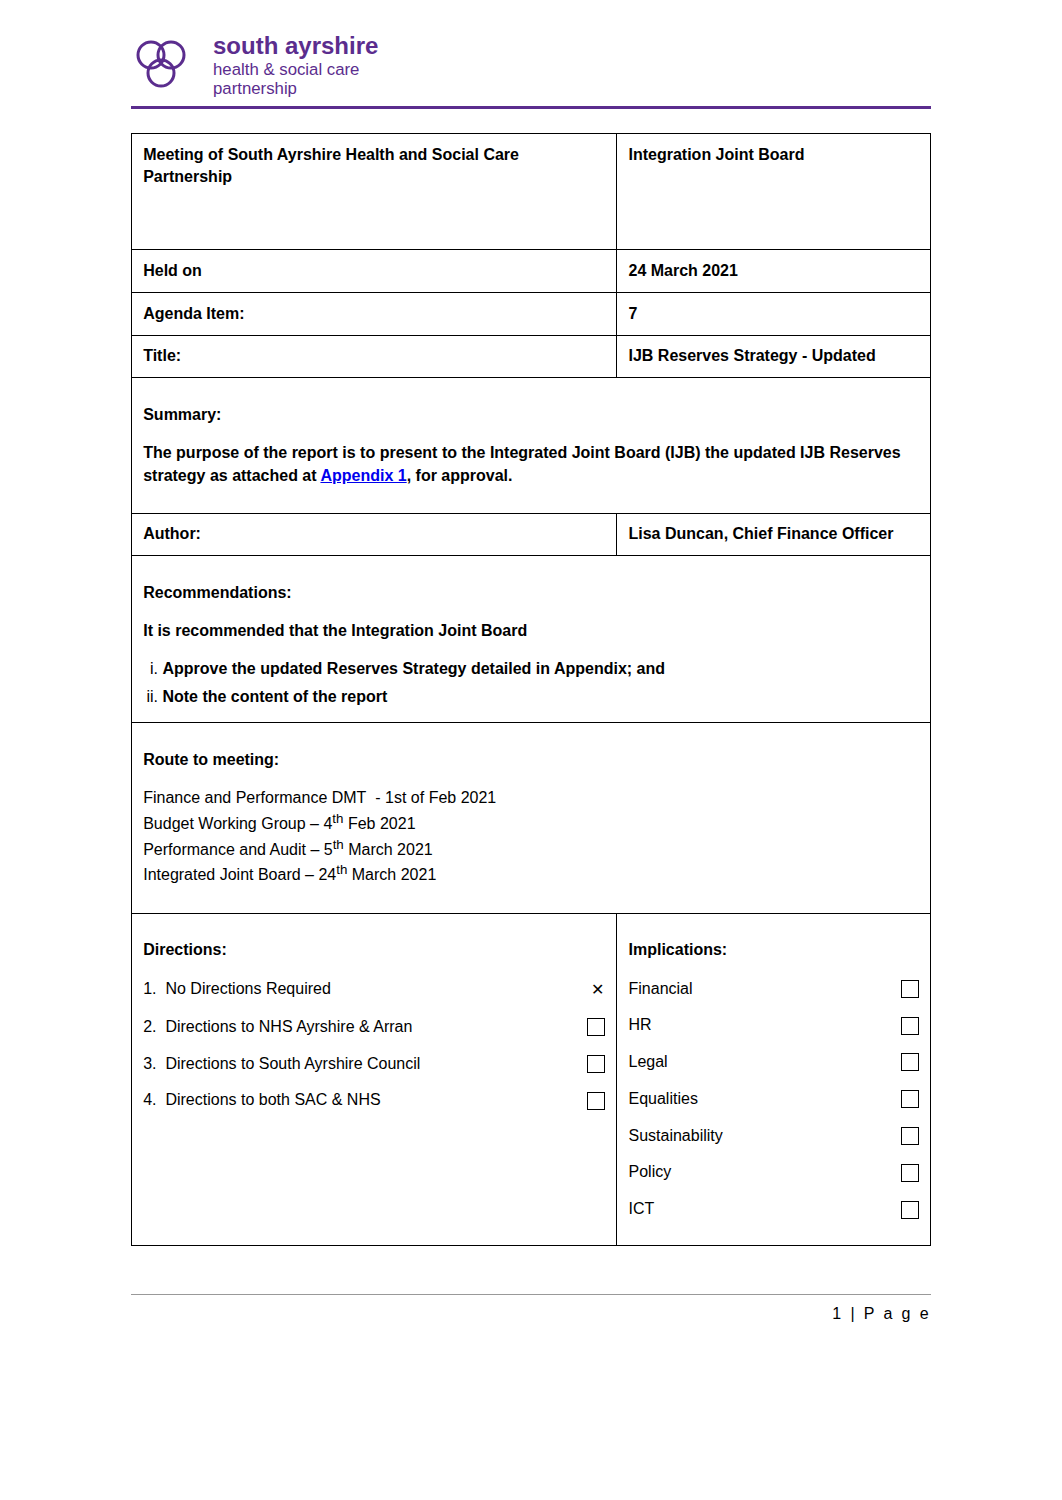south ayrshire
health & social care
partnership
| Meeting of South Ayrshire Health and Social Care Partnership | Integration Joint Board |
| Held on | 24 March 2021 |
| Agenda Item: | 7 |
| Title: | IJB Reserves Strategy - Updated |
| Summary: The purpose of the report is to present to the Integrated Joint Board (IJB) the updated IJB Reserves strategy as attached at Appendix 1 , for approval. |
| Author: | Lisa Duncan, Chief Finance Officer |
| Recommendations: It is recommended that the Integration Joint Board Approve the updated Reserves Strategy detailed in Appendix; and Note the content of the report |
| Route to meeting: Finance and Performance DMT - 1st of Feb 2021 Budget Working Group – 4 th Feb 2021 Performance and Audit – 5 th March 2021 Integrated Joint Board – 24 th March 2021 |
| Directions: 1. No Directions Required ✕ 2. Directions to NHS Ayrshire & Arran 3. Directions to South Ayrshire Council 4. Directions to both SAC & NHS | Implications: Financial HR Legal Equalities Sustainability Policy ICT |
1 | P a g e